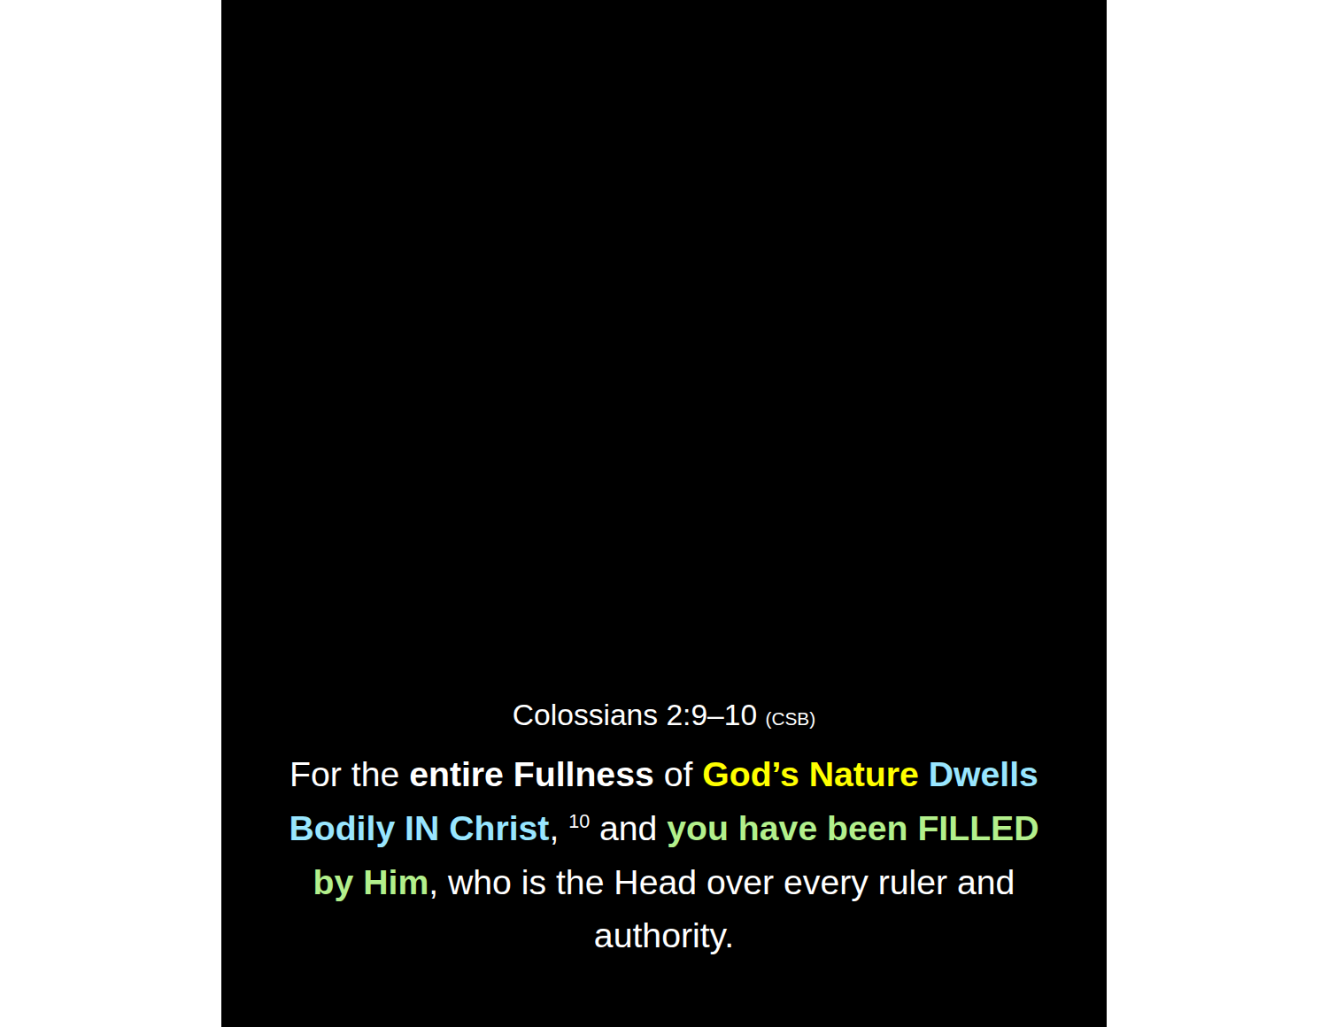Colossians 2:9–10 (CSB)
For the entire Fullness of God’s Nature Dwells Bodily IN Christ, 10 and you have been FILLED by Him, who is the Head over every ruler and authority.